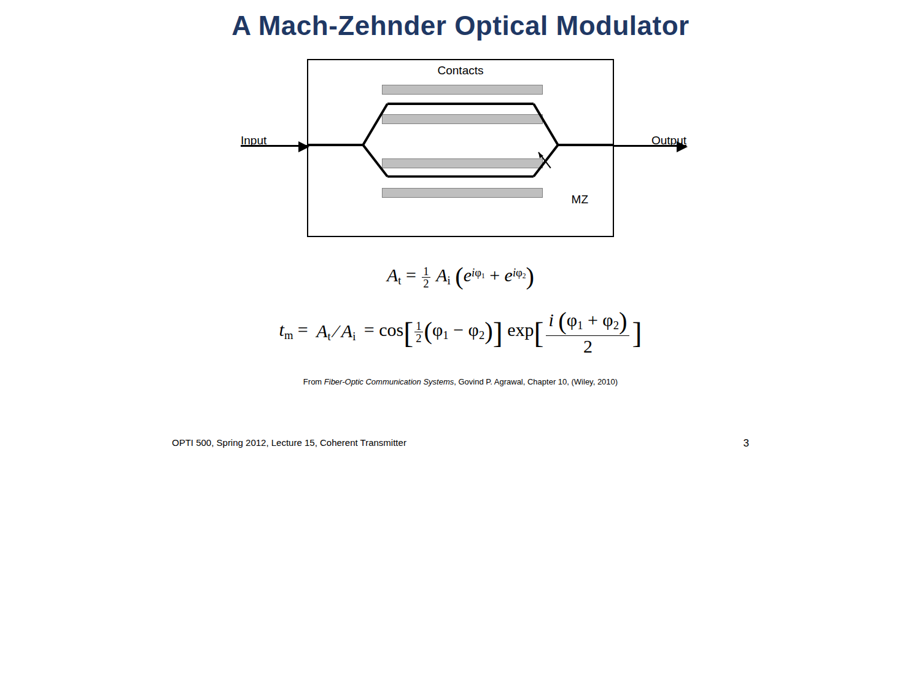A Mach-Zehnder Optical Modulator
Contacts
Input
Output
MZ
At = 12 Ai (eiφ1 + eiφ2)
tm = At ⁄ Ai = cos[12(φ1 − φ2)] exp[i (φ1 + φ2) 2]
From Fiber-Optic Communication Systems, Govind P. Agrawal, Chapter 10, (Wiley, 2010)
OPTI 500, Spring 2012, Lecture 15, Coherent Transmitter 3